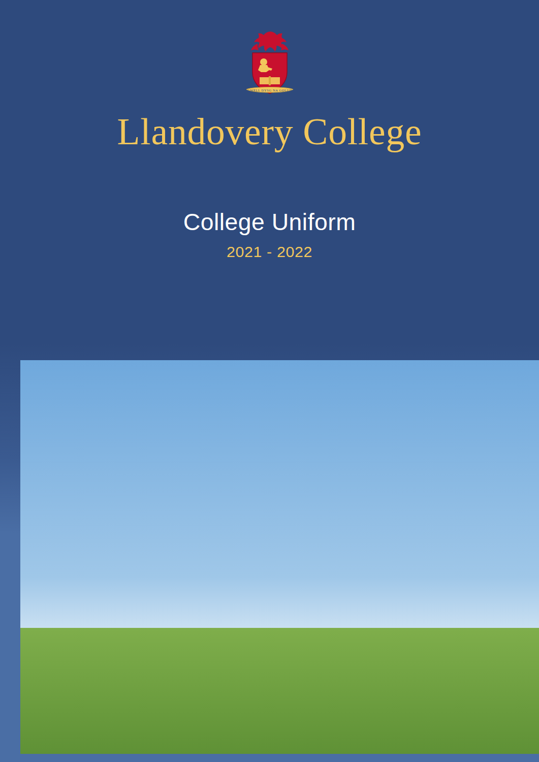Llandovery College crest A red dragon rampant above a red shield charged with a gold lion and an open gold book, with a gold scroll beneath bearing the motto "Gwell Dysg Na Golud". GWELL DYSG NA GOLUD
Llandovery College
College Uniform
2021 - 2022
The main College building, viewed across the front lawn.